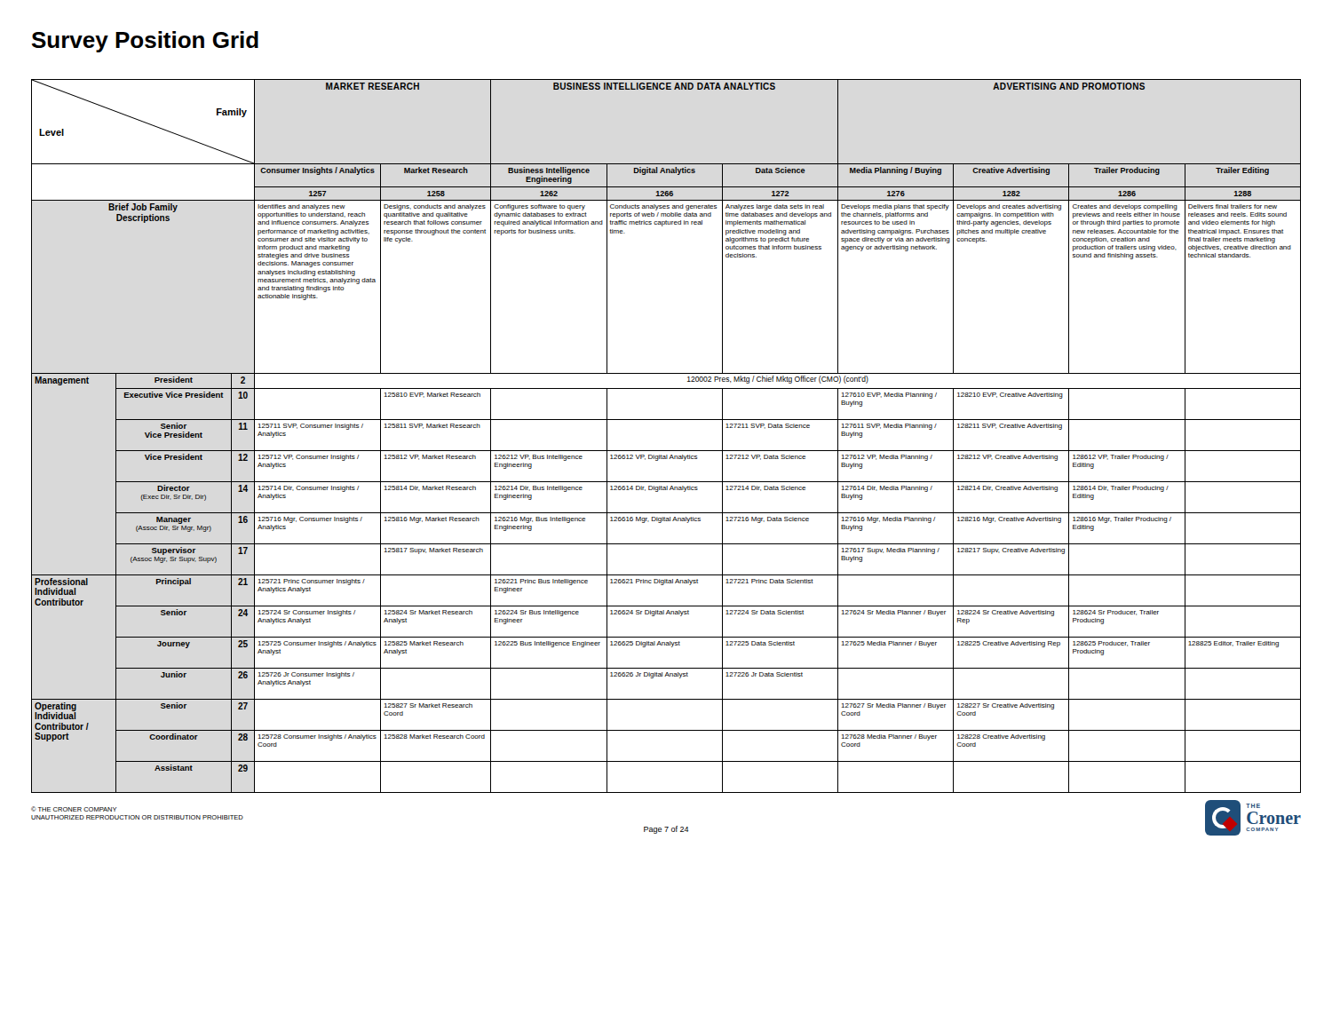Survey Position Grid
| Family Level | MARKET RESEARCH | BUSINESS INTELLIGENCE AND DATA ANALYTICS | ADVERTISING AND PROMOTIONS |
| | Consumer Insights / Analytics | Market Research | Business Intelligence Engineering | Digital Analytics | Data Science | Media Planning / Buying | Creative Advertising | Trailer Producing | Trailer Editing |
| | 1257 | 1258 | 1262 | 1266 | 1272 | 1276 | 1282 | 1286 | 1288 |
| Brief Job Family Descriptions | Identifies and analyzes new opportunities to understand, reach and influence consumers. Analyzes performance of marketing activities, consumer and site visitor activity to inform product and marketing strategies and drive business decisions. Manages consumer analyses including establishing measurement metrics, analyzing data and translating findings into actionable insights. | Designs, conducts and analyzes quantitative and qualitative research that follows consumer response throughout the content life cycle. | Configures software to query dynamic databases to extract required analytical information and reports for business units. | Conducts analyses and generates reports of web / mobile data and traffic metrics captured in real time. | Analyzes large data sets in real time databases and develops and implements mathematical predictive modeling and algorithms to predict future outcomes that inform business decisions. | Develops media plans that specify the channels, platforms and resources to be used in advertising campaigns. Purchases space directly or via an advertising agency or advertising network. | Develops and creates advertising campaigns. In competition with third-party agencies, develops pitches and multiple creative concepts. | Creates and develops compelling previews and reels either in house or through third parties to promote new releases. Accountable for the conception, creation and production of trailers using video, sound and finishing assets. | Delivers final trailers for new releases and reels. Edits sound and video elements for high theatrical impact. Ensures that final trailer meets marketing objectives, creative direction and technical standards. |
| Management | President | 2 | 120002 Pres, Mktg / Chief Mktg Officer (CMO) (cont'd) |
| Executive Vice President | 10 | | 125810 EVP, Market Research | | | | 127610 EVP, Media Planning / Buying | 128210 EVP, Creative Advertising | | |
| Senior Vice President | 11 | 125711 SVP, Consumer Insights / Analytics | 125811 SVP, Market Research | | | 127211 SVP, Data Science | 127611 SVP, Media Planning / Buying | 128211 SVP, Creative Advertising | | |
| Vice President | 12 | 125712 VP, Consumer Insights / Analytics | 125812 VP, Market Research | 126212 VP, Bus Intelligence Engineering | 126612 VP, Digital Analytics | 127212 VP, Data Science | 127612 VP, Media Planning / Buying | 128212 VP, Creative Advertising | 128612 VP, Trailer Producing / Editing | |
| Director (Exec Dir, Sr Dir, Dir) | 14 | 125714 Dir, Consumer Insights / Analytics | 125814 Dir, Market Research | 126214 Dir, Bus Intelligence Engineering | 126614 Dir, Digital Analytics | 127214 Dir, Data Science | 127614 Dir, Media Planning / Buying | 128214 Dir, Creative Advertising | 128614 Dir, Trailer Producing / Editing | |
| Manager (Assoc Dir, Sr Mgr, Mgr) | 16 | 125716 Mgr, Consumer Insights / Analytics | 125816 Mgr, Market Research | 126216 Mgr, Bus Intelligence Engineering | 126616 Mgr, Digital Analytics | 127216 Mgr, Data Science | 127616 Mgr, Media Planning / Buying | 128216 Mgr, Creative Advertising | 128616 Mgr, Trailer Producing / Editing | |
| Supervisor (Assoc Mgr, Sr Supv, Supv) | 17 | | 125817 Supv, Market Research | | | | 127617 Supv, Media Planning / Buying | 128217 Supv, Creative Advertising | | |
| Professional Individual Contributor | Principal | 21 | 125721 Princ Consumer Insights / Analytics Analyst | | 126221 Princ Bus Intelligence Engineer | 126621 Princ Digital Analyst | 127221 Princ Data Scientist | | | | |
| Senior | 24 | 125724 Sr Consumer Insights / Analytics Analyst | 125824 Sr Market Research Analyst | 126224 Sr Bus Intelligence Engineer | 126624 Sr Digital Analyst | 127224 Sr Data Scientist | 127624 Sr Media Planner / Buyer | 128224 Sr Creative Advertising Rep | 128624 Sr Producer, Trailer Producing | |
| Journey | 25 | 125725 Consumer Insights / Analytics Analyst | 125825 Market Research Analyst | 126225 Bus Intelligence Engineer | 126625 Digital Analyst | 127225 Data Scientist | 127625 Media Planner / Buyer | 128225 Creative Advertising Rep | 128625 Producer, Trailer Producing | 128825 Editor, Trailer Editing |
| Junior | 26 | 125726 Jr Consumer Insights / Analytics Analyst | | | 126626 Jr Digital Analyst | 127226 Jr Data Scientist | | | | |
| Operating Individual Contributor / Support | Senior | 27 | | 125827 Sr Market Research Coord | | | | 127627 Sr Media Planner / Buyer Coord | 128227 Sr Creative Advertising Coord | | |
| Coordinator | 28 | 125728 Consumer Insights / Analytics Coord | 125828 Market Research Coord | | | | 127628 Media Planner / Buyer Coord | 128228 Creative Advertising Coord | | |
| Assistant | 29 | | | | | | | | | |
© THE CRONER COMPANY
UNAUTHORIZED REPRODUCTION OR DISTRIBUTION PROHIBITED
Page 7 of 24
THE
Croner
COMPANY